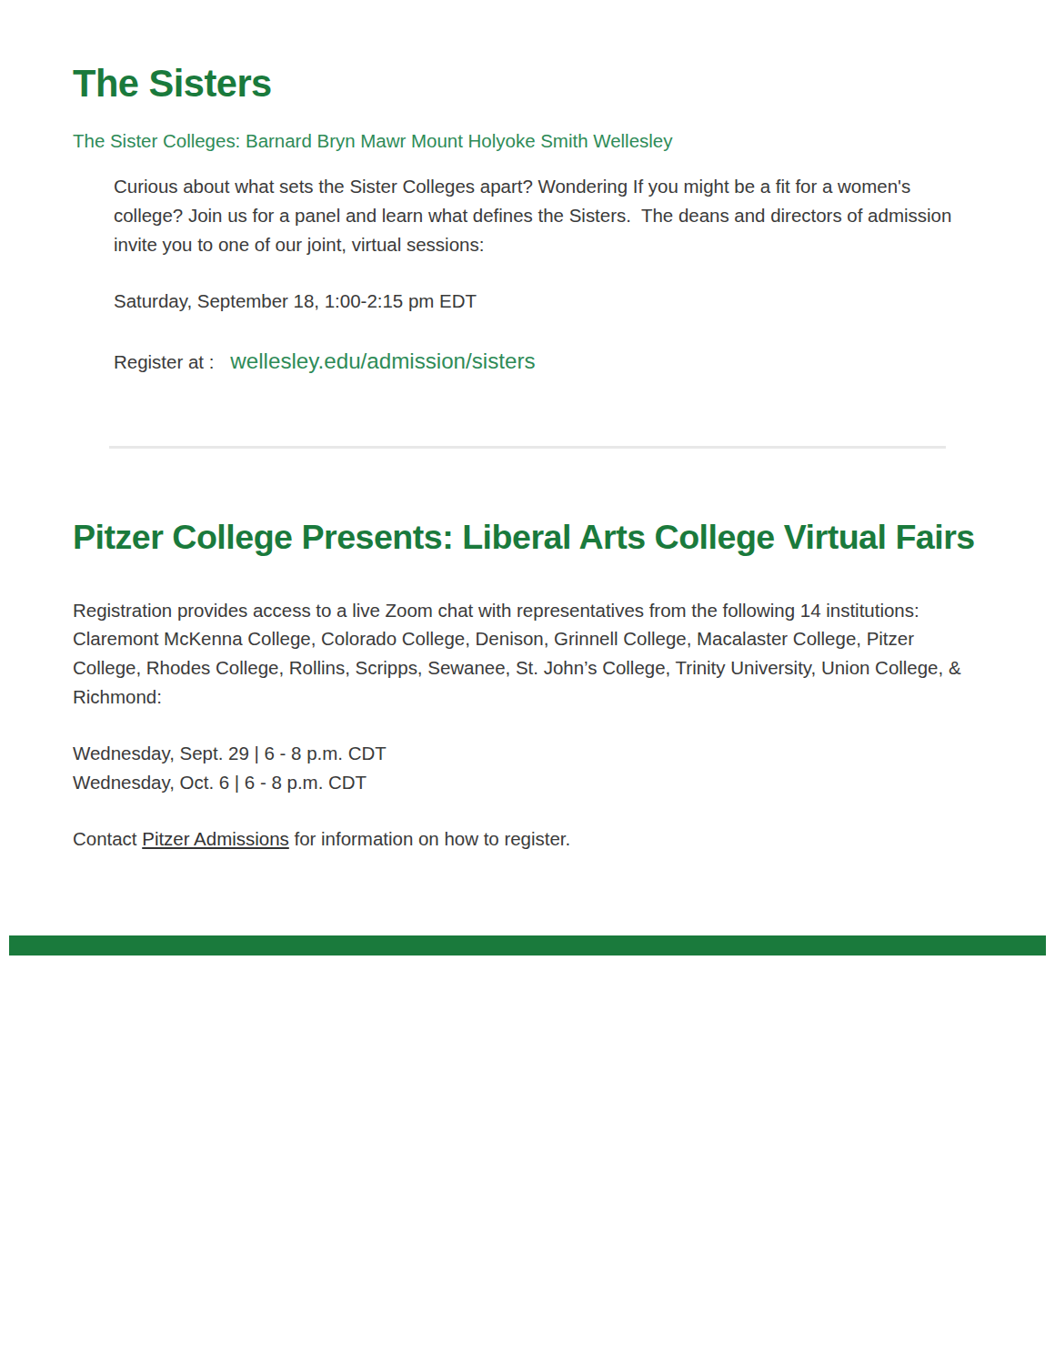The Sisters
The Sister Colleges: Barnard Bryn Mawr Mount Holyoke Smith Wellesley
Curious about what sets the Sister Colleges apart? Wondering If you might be a fit for a women's college? Join us for a panel and learn what defines the Sisters. The deans and directors of admission invite you to one of our joint, virtual sessions:
Saturday, September 18, 1:00-2:15 pm EDT
Register at : wellesley.edu/admission/sisters
Pitzer College Presents: Liberal Arts College Virtual Fairs
Registration provides access to a live Zoom chat with representatives from the following 14 institutions: Claremont McKenna College, Colorado College, Denison, Grinnell College, Macalaster College, Pitzer College, Rhodes College, Rollins, Scripps, Sewanee, St. John’s College, Trinity University, Union College, & Richmond:
Wednesday, Sept. 29 | 6 - 8 p.m. CDT
Wednesday, Oct. 6 | 6 - 8 p.m. CDT
Contact Pitzer Admissions for information on how to register.